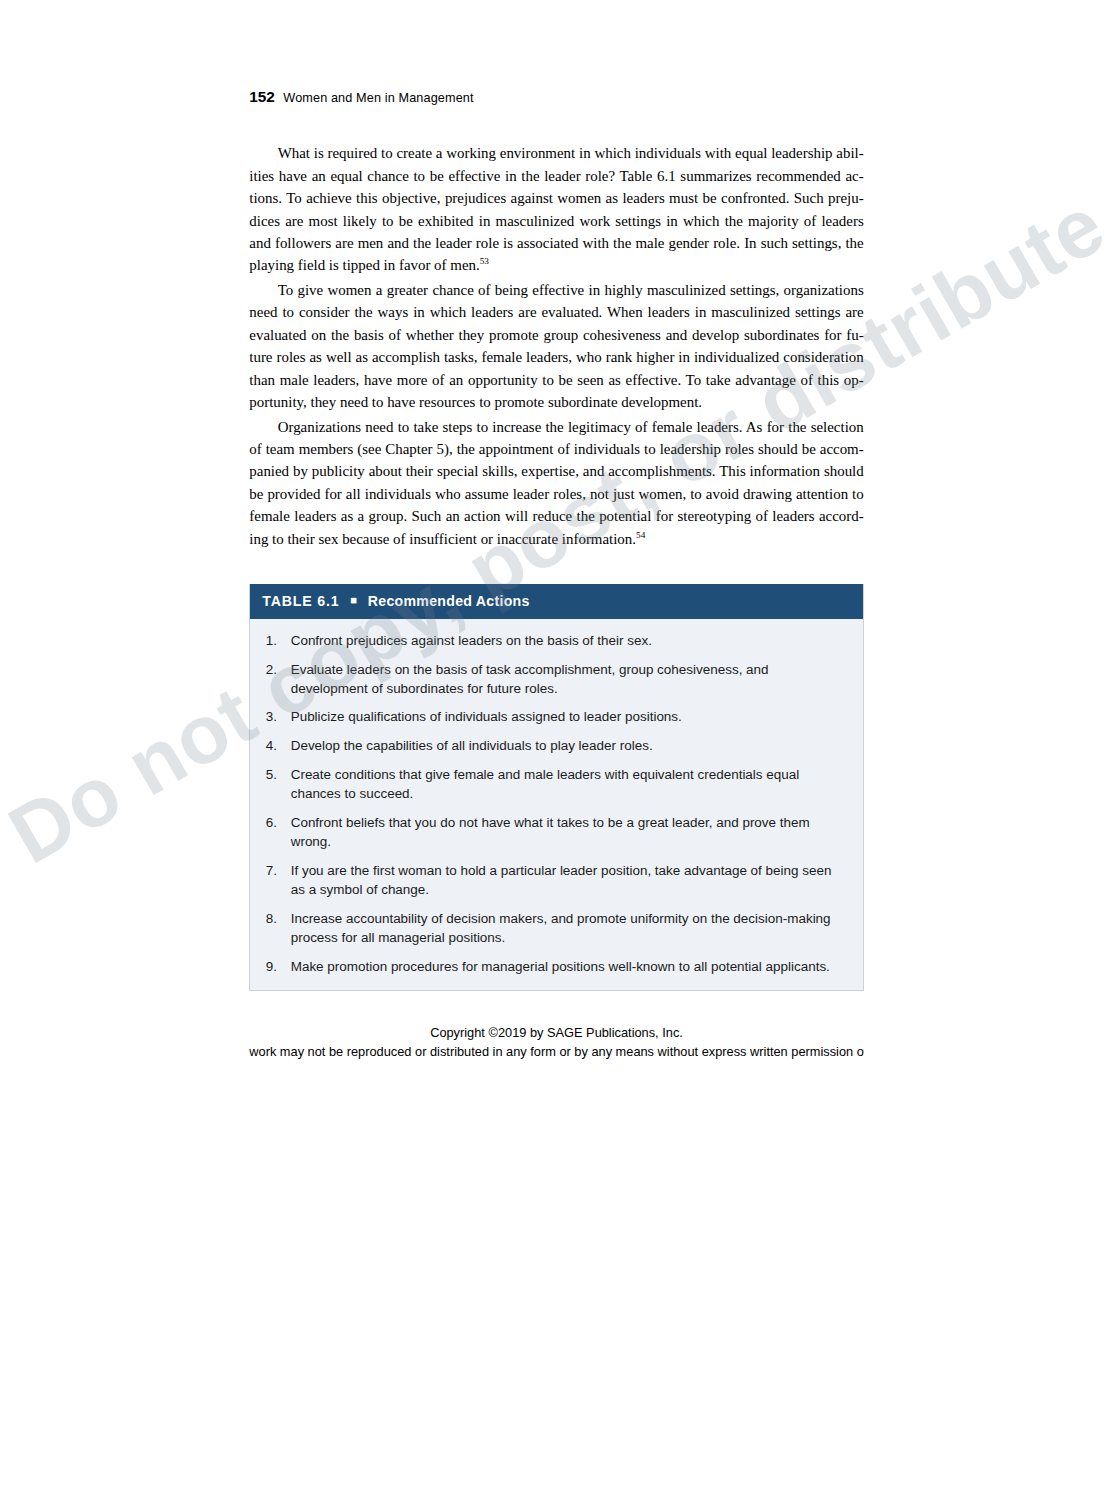Do not copy, post, or distribute
152 Women and Men in Management
What is required to create a working environment in which individuals with equal leadership abilities have an equal chance to be effective in the leader role? Table 6.1 summarizes recommended actions. To achieve this objective, prejudices against women as leaders must be confronted. Such prejudices are most likely to be exhibited in masculinized work settings in which the majority of leaders and followers are men and the leader role is associated with the male gender role. In such settings, the playing field is tipped in favor of men.53
To give women a greater chance of being effective in highly masculinized settings, organizations need to consider the ways in which leaders are evaluated. When leaders in masculinized settings are evaluated on the basis of whether they promote group cohesiveness and develop subordinates for future roles as well as accomplish tasks, female leaders, who rank higher in individualized consideration than male leaders, have more of an opportunity to be seen as effective. To take advantage of this opportunity, they need to have resources to promote subordinate development.
Organizations need to take steps to increase the legitimacy of female leaders. As for the selection of team members (see Chapter 5), the appointment of individuals to leadership roles should be accompanied by publicity about their special skills, expertise, and accomplishments. This information should be provided for all individuals who assume leader roles, not just women, to avoid drawing attention to female leaders as a group. Such an action will reduce the potential for stereotyping of leaders according to their sex because of insufficient or inaccurate information.54
TABLE 6.1 ■ Recommended Actions
Confront prejudices against leaders on the basis of their sex.
Evaluate leaders on the basis of task accomplishment, group cohesiveness, and development of subordinates for future roles.
Publicize qualifications of individuals assigned to leader positions.
Develop the capabilities of all individuals to play leader roles.
Create conditions that give female and male leaders with equivalent credentials equal chances to succeed.
Confront beliefs that you do not have what it takes to be a great leader, and prove them wrong.
If you are the first woman to hold a particular leader position, take advantage of being seen as a symbol of change.
Increase accountability of decision makers, and promote uniformity on the decision-making process for all managerial positions.
Make promotion procedures for managerial positions well-known to all potential applicants.
Copyright ©2019 by SAGE Publications, Inc.
work may not be reproduced or distributed in any form or by any means without express written permission of the publi